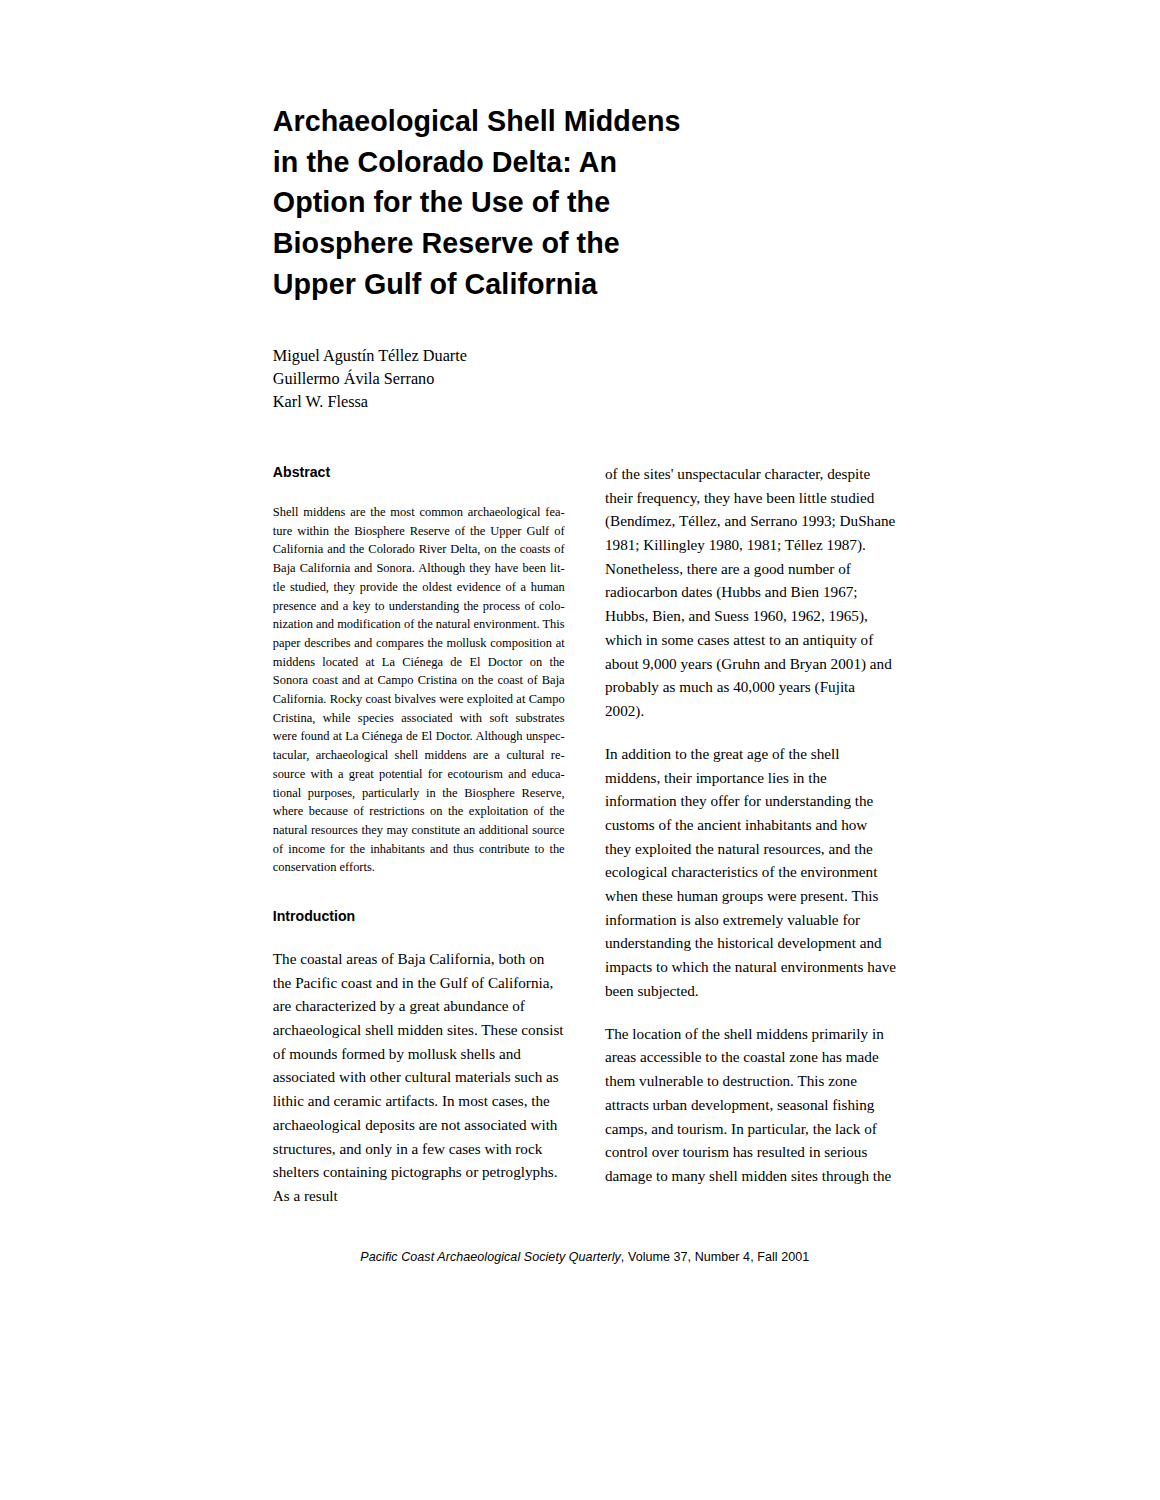Archaeological Shell Middens in the Colorado Delta: An Option for the Use of the Biosphere Reserve of the Upper Gulf of California
Miguel Agustín Téllez Duarte
Guillermo Ávila Serrano
Karl W. Flessa
Abstract
Shell middens are the most common archaeological feature within the Biosphere Reserve of the Upper Gulf of California and the Colorado River Delta, on the coasts of Baja California and Sonora. Although they have been little studied, they provide the oldest evidence of a human presence and a key to understanding the process of colonization and modification of the natural environment. This paper describes and compares the mollusk composition at middens located at La Ciénega de El Doctor on the Sonora coast and at Campo Cristina on the coast of Baja California. Rocky coast bivalves were exploited at Campo Cristina, while species associated with soft substrates were found at La Ciénega de El Doctor. Although unspectacular, archaeological shell middens are a cultural resource with a great potential for ecotourism and educational purposes, particularly in the Biosphere Reserve, where because of restrictions on the exploitation of the natural resources they may constitute an additional source of income for the inhabitants and thus contribute to the conservation efforts.
Introduction
The coastal areas of Baja California, both on the Pacific coast and in the Gulf of California, are characterized by a great abundance of archaeological shell midden sites. These consist of mounds formed by mollusk shells and associated with other cultural materials such as lithic and ceramic artifacts. In most cases, the archaeological deposits are not associated with structures, and only in a few cases with rock shelters containing pictographs or petroglyphs. As a result
of the sites' unspectacular character, despite their frequency, they have been little studied (Bendímez, Téllez, and Serrano 1993; DuShane 1981; Killingley 1980, 1981; Téllez 1987). Nonetheless, there are a good number of radiocarbon dates (Hubbs and Bien 1967; Hubbs, Bien, and Suess 1960, 1962, 1965), which in some cases attest to an antiquity of about 9,000 years (Gruhn and Bryan 2001) and probably as much as 40,000 years (Fujita 2002).
In addition to the great age of the shell middens, their importance lies in the information they offer for understanding the customs of the ancient inhabitants and how they exploited the natural resources, and the ecological characteristics of the environment when these human groups were present. This information is also extremely valuable for understanding the historical development and impacts to which the natural environments have been subjected.
The location of the shell middens primarily in areas accessible to the coastal zone has made them vulnerable to destruction. This zone attracts urban development, seasonal fishing camps, and tourism. In particular, the lack of control over tourism has resulted in serious damage to many shell midden sites through the
Pacific Coast Archaeological Society Quarterly, Volume 37, Number 4, Fall 2001